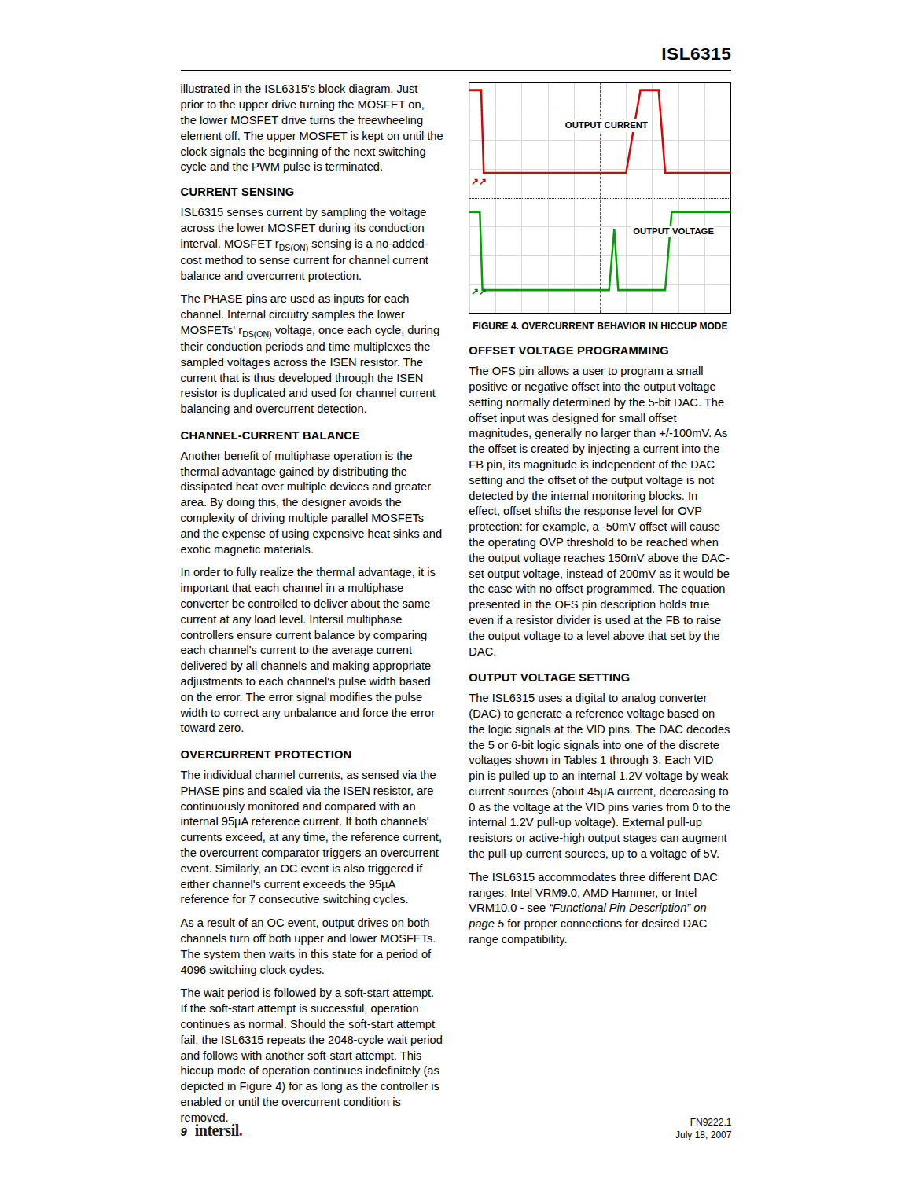ISL6315
illustrated in the ISL6315's block diagram. Just prior to the upper drive turning the MOSFET on, the lower MOSFET drive turns the freewheeling element off. The upper MOSFET is kept on until the clock signals the beginning of the next switching cycle and the PWM pulse is terminated.
Current Sensing
ISL6315 senses current by sampling the voltage across the lower MOSFET during its conduction interval. MOSFET rDS(ON) sensing is a no-added-cost method to sense current for channel current balance and overcurrent protection.
The PHASE pins are used as inputs for each channel. Internal circuitry samples the lower MOSFETs' rDS(ON) voltage, once each cycle, during their conduction periods and time multiplexes the sampled voltages across the ISEN resistor. The current that is thus developed through the ISEN resistor is duplicated and used for channel current balancing and overcurrent detection.
Channel-Current Balance
Another benefit of multiphase operation is the thermal advantage gained by distributing the dissipated heat over multiple devices and greater area. By doing this, the designer avoids the complexity of driving multiple parallel MOSFETs and the expense of using expensive heat sinks and exotic magnetic materials.
In order to fully realize the thermal advantage, it is important that each channel in a multiphase converter be controlled to deliver about the same current at any load level. Intersil multiphase controllers ensure current balance by comparing each channel's current to the average current delivered by all channels and making appropriate adjustments to each channel's pulse width based on the error. The error signal modifies the pulse width to correct any unbalance and force the error toward zero.
Overcurrent Protection
The individual channel currents, as sensed via the PHASE pins and scaled via the ISEN resistor, are continuously monitored and compared with an internal 95µA reference current. If both channels' currents exceed, at any time, the reference current, the overcurrent comparator triggers an overcurrent event. Similarly, an OC event is also triggered if either channel's current exceeds the 95µA reference for 7 consecutive switching cycles.
As a result of an OC event, output drives on both channels turn off both upper and lower MOSFETs. The system then waits in this state for a period of 4096 switching clock cycles.
The wait period is followed by a soft-start attempt. If the soft-start attempt is successful, operation continues as normal. Should the soft-start attempt fail, the ISL6315 repeats the 2048-cycle wait period and follows with another soft-start attempt. This hiccup mode of operation continues indefinitely (as depicted in Figure 4) for as long as the controller is enabled or until the overcurrent condition is removed.
OUTPUT CURRENT
OUTPUT VOLTAGE
↗↗
↗↗
FIGURE 4. OVERCURRENT BEHAVIOR IN HICCUP MODE
Offset Voltage Programming
The OFS pin allows a user to program a small positive or negative offset into the output voltage setting normally determined by the 5-bit DAC. The offset input was designed for small offset magnitudes, generally no larger than +/-100mV. As the offset is created by injecting a current into the FB pin, its magnitude is independent of the DAC setting and the offset of the output voltage is not detected by the internal monitoring blocks. In effect, offset shifts the response level for OVP protection: for example, a -50mV offset will cause the operating OVP threshold to be reached when the output voltage reaches 150mV above the DAC-set output voltage, instead of 200mV as it would be the case with no offset programmed. The equation presented in the OFS pin description holds true even if a resistor divider is used at the FB to raise the output voltage to a level above that set by the DAC.
Output Voltage Setting
The ISL6315 uses a digital to analog converter (DAC) to generate a reference voltage based on the logic signals at the VID pins. The DAC decodes the 5 or 6-bit logic signals into one of the discrete voltages shown in Tables 1 through 3. Each VID pin is pulled up to an internal 1.2V voltage by weak current sources (about 45µA current, decreasing to 0 as the voltage at the VID pins varies from 0 to the internal 1.2V pull-up voltage). External pull-up resistors or active-high output stages can augment the pull-up current sources, up to a voltage of 5V.
The ISL6315 accommodates three different DAC ranges: Intel VRM9.0, AMD Hammer, or Intel VRM10.0 - see “Functional Pin Description” on page 5 for proper connections for desired DAC range compatibility.
9 intersil.
FN9222.1
July 18, 2007